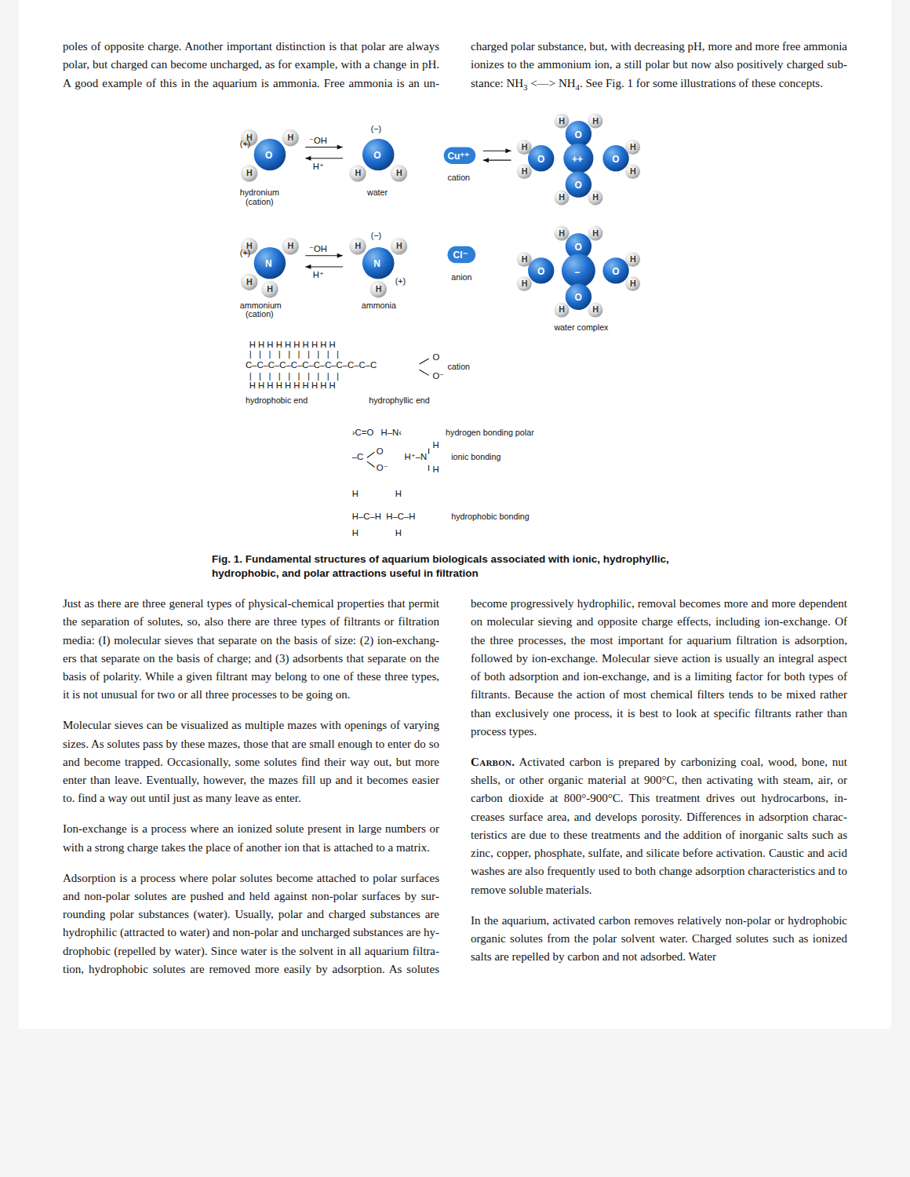poles of opposite charge. Another important distinction is that polar are always polar, but charged can become uncharged, as for example, with a change in pH. A good example of this in the aquarium is ammonia. Free ammonia is an uncharged polar substance, but, with decreasing pH, more and more free ammonia ionizes to the ammonium ion, a still polar but now also positively charged substance: NH3 <—> NH4. See Fig. 1 for some illustrations of these concepts.
O H H H (+) hydronium (cation) ⁻OH H⁺ O H H (−) water Cu⁺⁺ cation O H H O H H O H H ++ O H H N H H H H (+) ammonium (cation) ⁻OH H⁺ N H H H (−) ammonia (+) Cl⁻ anion O H H O H H O H H − O H H water complex H H H H H H H H H H | | | | | | | | | | C–C–C–C–C–C–C–C–C–C–C–C | | | | | | | | | | H H H H H H H H H H O O⁻ cation hydrophobic end hydrophyllic end ›C=O H–N‹ hydrogen bonding polar –C O O⁻ H⁺–N H H ionic bonding H H H–C–H H–C–H H H hydrophobic bonding
Fig. 1. Fundamental structures of aquarium biologicals associated with ionic, hydrophyllic, hydrophobic, and polar attractions useful in filtration
Just as there are three general types of physical-chemical properties that permit the separation of solutes, so, also there are three types of filtrants or filtration media: (I) molecular sieves that separate on the basis of size: (2) ion-exchangers that separate on the basis of charge; and (3) adsorbents that separate on the basis of polarity. While a given filtrant may belong to one of these three types, it is not unusual for two or all three processes to be going on.
Molecular sieves can be visualized as multiple mazes with openings of varying sizes. As solutes pass by these mazes, those that are small enough to enter do so and become trapped. Occasionally, some solutes find their way out, but more enter than leave. Eventually, however, the mazes fill up and it becomes easier to. find a way out until just as many leave as enter.
Ion-exchange is a process where an ionized solute present in large numbers or with a strong charge takes the place of another ion that is attached to a matrix.
Adsorption is a process where polar solutes become attached to polar surfaces and non-polar solutes are pushed and held against non-polar surfaces by surrounding polar substances (water). Usually, polar and charged substances are hydrophilic (attracted to water) and non-polar and uncharged substances are hydrophobic (repelled by water). Since water is the solvent in all aquarium filtration, hydrophobic solutes are removed more easily by adsorption. As solutes become progressively hydrophilic, removal becomes more and more dependent on molecular sieving and opposite charge effects, including ion-exchange. Of the three processes, the most important for aquarium filtration is adsorption, followed by ion-exchange. Molecular sieve action is usually an integral aspect of both adsorption and ion-exchange, and is a limiting factor for both types of filtrants. Because the action of most chemical filters tends to be mixed rather than exclusively one process, it is best to look at specific filtrants rather than process types.
Carbon. Activated carbon is prepared by carbonizing coal, wood, bone, nut shells, or other organic material at 900°C, then activating with steam, air, or carbon dioxide at 800°-900°C. This treatment drives out hydrocarbons, increases surface area, and develops porosity. Differences in adsorption characteristics are due to these treatments and the addition of inorganic salts such as zinc, copper, phosphate, sulfate, and silicate before activation. Caustic and acid washes are also frequently used to both change adsorption characteristics and to remove soluble materials.
In the aquarium, activated carbon removes relatively non-polar or hydrophobic organic solutes from the polar solvent water. Charged solutes such as ionized salts are repelled by carbon and not adsorbed. Water